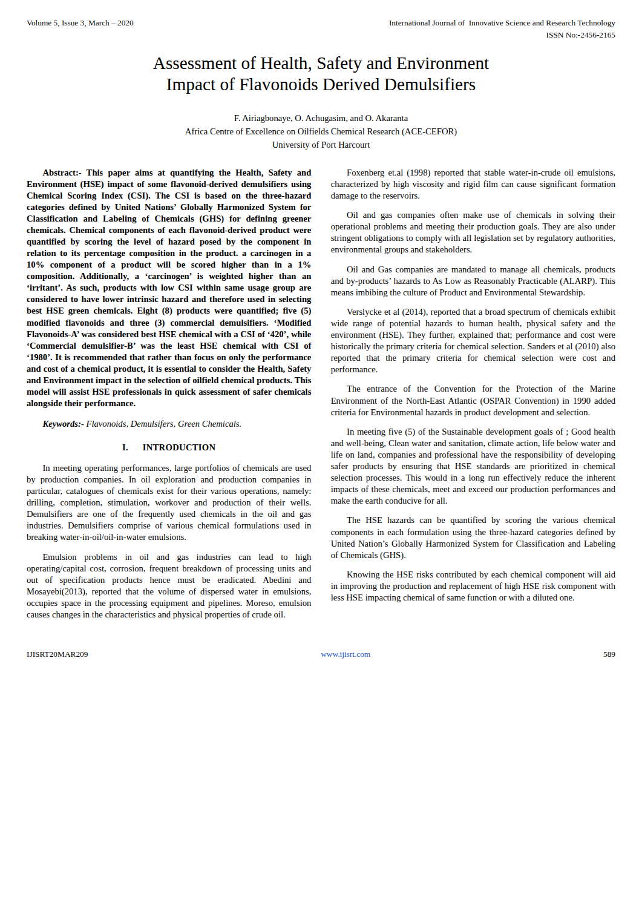Volume 5, Issue 3, March – 2020
International Journal of Innovative Science and Research Technology
ISSN No:-2456-2165
Assessment of Health, Safety and Environment
Impact of Flavonoids Derived Demulsifiers
F. Airiagbonaye, O. Achugasim, and O. Akaranta
Africa Centre of Excellence on Oilfields Chemical Research (ACE-CEFOR)
University of Port Harcourt
Abstract:- This paper aims at quantifying the Health, Safety and Environment (HSE) impact of some flavonoid-derived demulsifiers using Chemical Scoring Index (CSI). The CSI is based on the three-hazard categories defined by United Nations’ Globally Harmonized System for Classification and Labeling of Chemicals (GHS) for defining greener chemicals. Chemical components of each flavonoid-derived product were quantified by scoring the level of hazard posed by the component in relation to its percentage composition in the product. a carcinogen in a 10% component of a product will be scored higher than in a 1% composition. Additionally, a ‘carcinogen’ is weighted higher than an ‘irritant’. As such, products with low CSI within same usage group are considered to have lower intrinsic hazard and therefore used in selecting best HSE green chemicals. Eight (8) products were quantified; five (5) modified flavonoids and three (3) commercial demulsifiers. ‘Modified Flavonoids-A’ was considered best HSE chemical with a CSI of ‘420’, while ‘Commercial demulsifier-B’ was the least HSE chemical with CSI of ‘1980’. It is recommended that rather than focus on only the performance and cost of a chemical product, it is essential to consider the Health, Safety and Environment impact in the selection of oilfield chemical products. This model will assist HSE professionals in quick assessment of safer chemicals alongside their performance.
Keywords:- Flavonoids, Demulsifers, Green Chemicals.
I. INTRODUCTION
In meeting operating performances, large portfolios of chemicals are used by production companies. In oil exploration and production companies in particular, catalogues of chemicals exist for their various operations, namely: drilling, completion, stimulation, workover and production of their wells. Demulsifiers are one of the frequently used chemicals in the oil and gas industries. Demulsifiers comprise of various chemical formulations used in breaking water-in-oil/oil-in-water emulsions.
Emulsion problems in oil and gas industries can lead to high operating/capital cost, corrosion, frequent breakdown of processing units and out of specification products hence must be eradicated. Abedini and Mosayebi(2013), reported that the volume of dispersed water in emulsions, occupies space in the processing equipment and pipelines. Moreso, emulsion causes changes in the characteristics and physical properties of crude oil.
Foxenberg et.al (1998) reported that stable water-in-crude oil emulsions, characterized by high viscosity and rigid film can cause significant formation damage to the reservoirs.
Oil and gas companies often make use of chemicals in solving their operational problems and meeting their production goals. They are also under stringent obligations to comply with all legislation set by regulatory authorities, environmental groups and stakeholders.
Oil and Gas companies are mandated to manage all chemicals, products and by-products’ hazards to As Low as Reasonably Practicable (ALARP). This means imbibing the culture of Product and Environmental Stewardship.
Verslycke et al (2014), reported that a broad spectrum of chemicals exhibit wide range of potential hazards to human health, physical safety and the environment (HSE). They further, explained that; performance and cost were historically the primary criteria for chemical selection. Sanders et al (2010) also reported that the primary criteria for chemical selection were cost and performance.
The entrance of the Convention for the Protection of the Marine Environment of the North-East Atlantic (OSPAR Convention) in 1990 added criteria for Environmental hazards in product development and selection.
In meeting five (5) of the Sustainable development goals of ; Good health and well-being, Clean water and sanitation, climate action, life below water and life on land, companies and professional have the responsibility of developing safer products by ensuring that HSE standards are prioritized in chemical selection processes. This would in a long run effectively reduce the inherent impacts of these chemicals, meet and exceed our production performances and make the earth conducive for all.
The HSE hazards can be quantified by scoring the various chemical components in each formulation using the three-hazard categories defined by United Nation’s Globally Harmonized System for Classification and Labeling of Chemicals (GHS).
Knowing the HSE risks contributed by each chemical component will aid in improving the production and replacement of high HSE risk component with less HSE impacting chemical of same function or with a diluted one.
IJISRT20MAR209
www.ijisrt.com
589